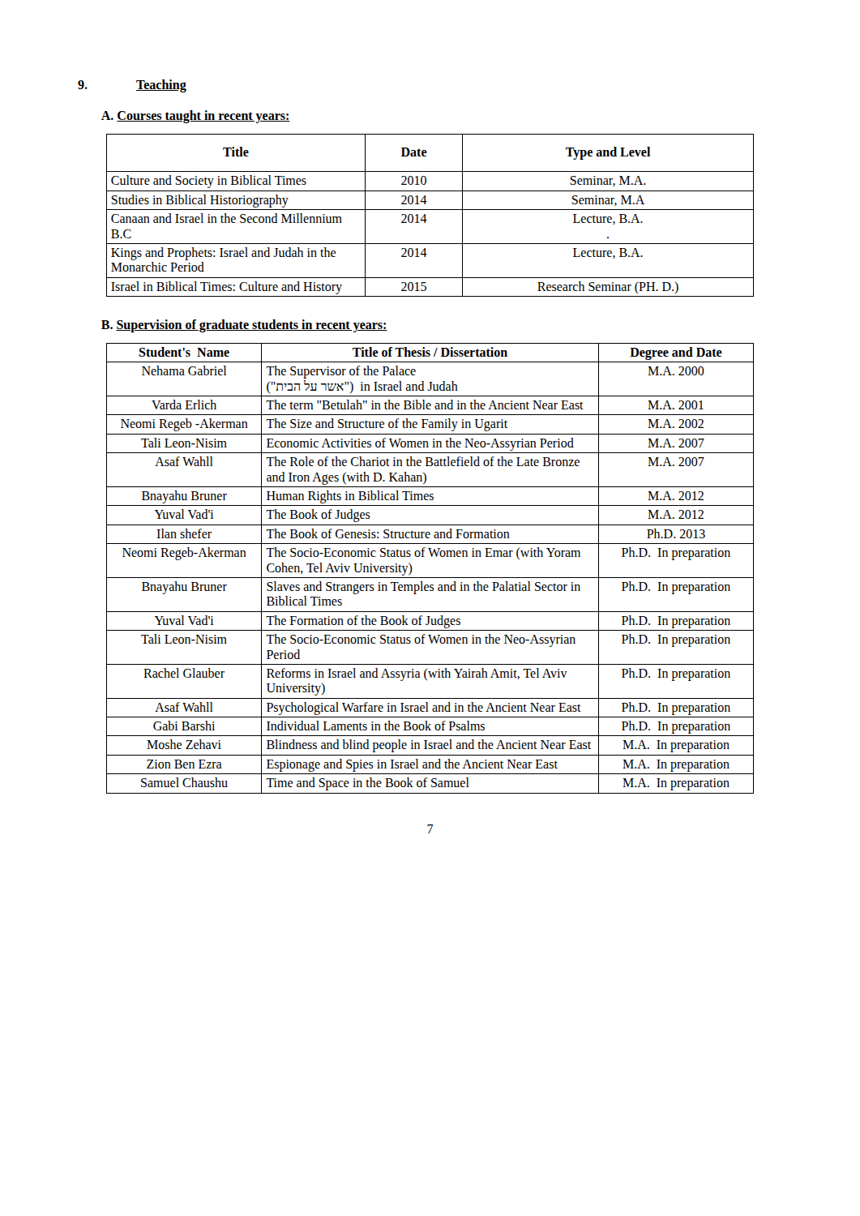9. Teaching
A. Courses taught in recent years:
| Title | Date | Type and Level |
| --- | --- | --- |
| Culture and Society in Biblical Times | 2010 | Seminar, M.A. |
| Studies in Biblical Historiography | 2014 | Seminar, M.A |
| Canaan and Israel in the Second Millennium B.C | 2014 | Lecture, B.A. . |
| Kings and Prophets: Israel and Judah in the Monarchic Period | 2014 | Lecture, B.A. |
| Israel in Biblical Times: Culture and History | 2015 | Research Seminar (PH. D.) |
B. Supervision of graduate students in recent years:
| Student's Name | Title of Thesis / Dissertation | Degree and Date |
| --- | --- | --- |
| Nehama Gabriel | The Supervisor of the Palace ( "אשר על הבית" ) in Israel and Judah | M.A. 2000 |
| Varda Erlich | The term "Betulah" in the Bible and in the Ancient Near East | M.A. 2001 |
| Neomi Regeb -Akerman | The Size and Structure of the Family in Ugarit | M.A. 2002 |
| Tali Leon-Nisim | Economic Activities of Women in the Neo-Assyrian Period | M.A. 2007 |
| Asaf Wahll | The Role of the Chariot in the Battlefield of the Late Bronze and Iron Ages (with D. Kahan) | M.A. 2007 |
| Bnayahu Bruner | Human Rights in Biblical Times | M.A. 2012 |
| Yuval Vad'i | The Book of Judges | M.A. 2012 |
| Ilan shefer | The Book of Genesis: Structure and Formation | Ph.D. 2013 |
| Neomi Regeb-Akerman | The Socio-Economic Status of Women in Emar (with Yoram Cohen, Tel Aviv University) | Ph.D. In preparation |
| Bnayahu Bruner | Slaves and Strangers in Temples and in the Palatial Sector in Biblical Times | Ph.D. In preparation |
| Yuval Vad'i | The Formation of the Book of Judges | Ph.D. In preparation |
| Tali Leon-Nisim | The Socio-Economic Status of Women in the Neo-Assyrian Period | Ph.D. In preparation |
| Rachel Glauber | Reforms in Israel and Assyria (with Yairah Amit, Tel Aviv University) | Ph.D. In preparation |
| Asaf Wahll | Psychological Warfare in Israel and in the Ancient Near East | Ph.D. In preparation |
| Gabi Barshi | Individual Laments in the Book of Psalms | Ph.D. In preparation |
| Moshe Zehavi | Blindness and blind people in Israel and the Ancient Near East | M.A. In preparation |
| Zion Ben Ezra | Espionage and Spies in Israel and the Ancient Near East | M.A. In preparation |
| Samuel Chaushu | Time and Space in the Book of Samuel | M.A. In preparation |
7